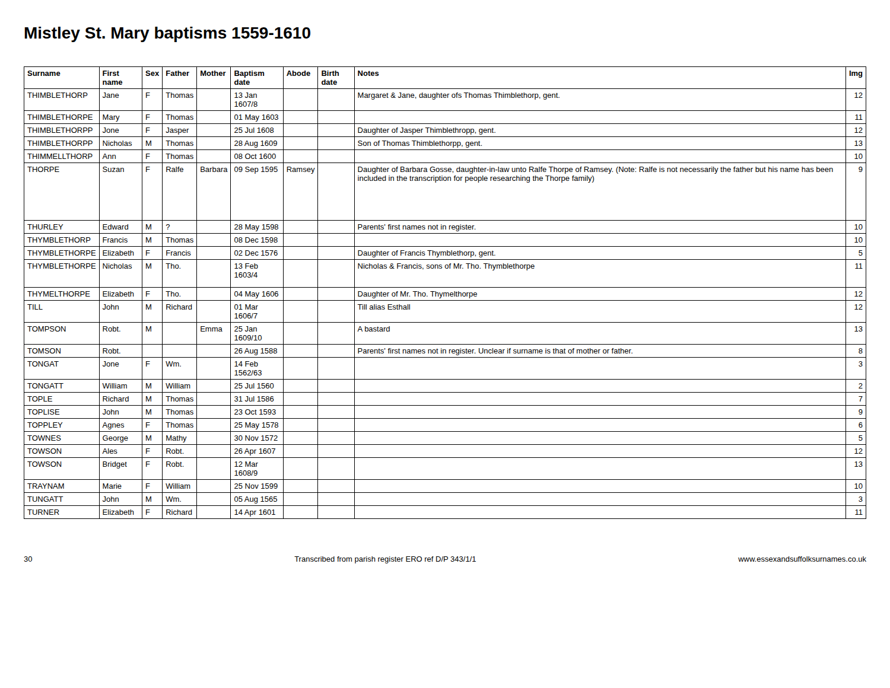Mistley St. Mary baptisms 1559-1610
| Surname | First name | Sex | Father | Mother | Baptism date | Abode | Birth date | Notes | Img |
| --- | --- | --- | --- | --- | --- | --- | --- | --- | --- |
| THIMBLETHORP | Jane | F | Thomas | | 13 Jan 1607/8 | | | Margaret & Jane, daughter ofs Thomas Thimblethorp, gent. | 12 |
| THIMBLETHORPE | Mary | F | Thomas | | 01 May 1603 | | | | 11 |
| THIMBLETHORPP | Jone | F | Jasper | | 25 Jul 1608 | | | Daughter of Jasper Thimblethropp, gent. | 12 |
| THIMBLETHORPP | Nicholas | M | Thomas | | 28 Aug 1609 | | | Son of Thomas Thimblethorpp, gent. | 13 |
| THIMMELLTHORP | Ann | F | Thomas | | 08 Oct 1600 | | | | 10 |
| THORPE | Suzan | F | Ralfe | Barbara | 09 Sep 1595 | Ramsey | | Daughter of Barbara Gosse, daughter-in-law unto Ralfe Thorpe of Ramsey. (Note: Ralfe is not necessarily the father but his name has been included in the transcription for people researching the Thorpe family) | 9 |
| THURLEY | Edward | M | ? | | 28 May 1598 | | | Parents' first names not in register. | 10 |
| THYMBLETHORP | Francis | M | Thomas | | 08 Dec 1598 | | | | 10 |
| THYMBLETHORPE | Elizabeth | F | Francis | | 02 Dec 1576 | | | Daughter of Francis Thymblethorp, gent. | 5 |
| THYMBLETHORPE | Nicholas | M | Tho. | | 13 Feb 1603/4 | | | Nicholas & Francis, sons of Mr. Tho. Thymblethorpe | 11 |
| THYMELTHORPE | Elizabeth | F | Tho. | | 04 May 1606 | | | Daughter of Mr. Tho. Thymelthorpe | 12 |
| TILL | John | M | Richard | | 01 Mar 1606/7 | | | Till alias Esthall | 12 |
| TOMPSON | Robt. | M | | Emma | 25 Jan 1609/10 | | | A bastard | 13 |
| TOMSON | Robt. | | | | 26 Aug 1588 | | | Parents' first names not in register. Unclear if surname is that of mother or father. | 8 |
| TONGAT | Jone | F | Wm. | | 14 Feb 1562/63 | | | | 3 |
| TONGATT | William | M | William | | 25 Jul 1560 | | | | 2 |
| TOPLE | Richard | M | Thomas | | 31 Jul 1586 | | | | 7 |
| TOPLISE | John | M | Thomas | | 23 Oct 1593 | | | | 9 |
| TOPPLEY | Agnes | F | Thomas | | 25 May 1578 | | | | 6 |
| TOWNES | George | M | Mathy | | 30 Nov 1572 | | | | 5 |
| TOWSON | Ales | F | Robt. | | 26 Apr 1607 | | | | 12 |
| TOWSON | Bridget | F | Robt. | | 12 Mar 1608/9 | | | | 13 |
| TRAYNAM | Marie | F | William | | 25 Nov 1599 | | | | 10 |
| TUNGATT | John | M | Wm. | | 05 Aug 1565 | | | | 3 |
| TURNER | Elizabeth | F | Richard | | 14 Apr 1601 | | | | 11 |
30 Transcribed from parish register ERO ref D/P 343/1/1 www.essexandsuffolksurnames.co.uk